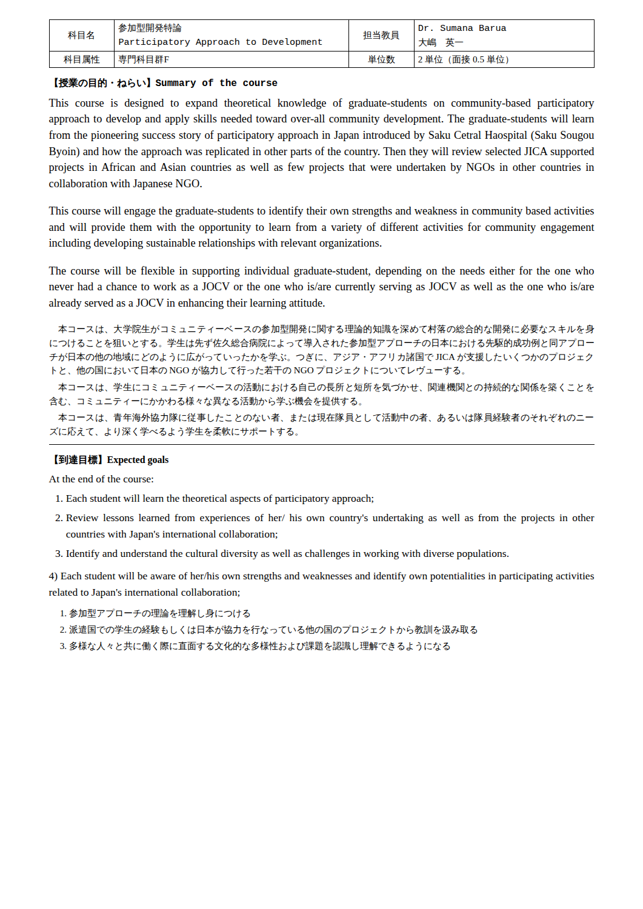| 科目名 | 参加型開発特論 Participatory Approach to Development | 担当教員 | Dr. Sumana Barua 大嶋 英一 |
| 科目属性 | 専門科目群F | 単位数 | 2 単位（面接 0.5 単位） |
【授業の目的・ねらい】Summary of the course
This course is designed to expand theoretical knowledge of graduate-students on community-based participatory approach to develop and apply skills needed toward over-all community development. The graduate-students will learn from the pioneering success story of participatory approach in Japan introduced by Saku Cetral Haospital (Saku Sougou Byoin) and how the approach was replicated in other parts of the country. Then they will review selected JICA supported projects in African and Asian countries as well as few projects that were undertaken by NGOs in other countries in collaboration with Japanese NGO.
This course will engage the graduate-students to identify their own strengths and weakness in community based activities and will provide them with the opportunity to learn from a variety of different activities for community engagement including developing sustainable relationships with relevant organizations.
The course will be flexible in supporting individual graduate-student, depending on the needs either for the one who never had a chance to work as a JOCV or the one who is/are currently serving as JOCV as well as the one who is/are already served as a JOCV in enhancing their learning attitude.
本コースは、大学院生がコミュニティーベースの参加型開発に関する理論的知識を深めて村落の総合的な開発に必要なスキルを身につけることを狙いとする。学生は先ず佐久総合病院によって導入された参加型アプローチの日本における先駆的成功例と同アプローチが日本の他の地域にどのように広がっていったかを学ぶ。つぎに、アジア・アフリカ諸国で JICA が支援したいくつかのプロジェクトと、他の国において日本の NGO が協力して行った若干の NGO プロジェクトについてレヴューする。
本コースは、学生にコミュニティーベースの活動における自己の長所と短所を気づかせ、関連機関との持続的な関係を築くことを含む、コミュニティーにかかわる様々な異なる活動から学ぶ機会を提供する。
本コースは、青年海外協力隊に従事したことのない者、または現在隊員として活動中の者、あるいは隊員経験者のそれぞれのニーズに応えて、より深く学べるよう学生を柔軟にサポートする。
【到達目標】Expected goals
At the end of the course:
Each student will learn the theoretical aspects of participatory approach;
Review lessons learned from experiences of her/ his own country's undertaking as well as from the projects in other countries with Japan's international collaboration;
Identify and understand the cultural diversity as well as challenges in working with diverse populations.
4) Each student will be aware of her/his own strengths and weaknesses and identify own potentialities in participating activities related to Japan's international collaboration;
参加型アプローチの理論を理解し身につける
派遣国での学生の経験もしくは日本が協力を行なっている他の国のプロジェクトから教訓を汲み取る
多様な人々と共に働く際に直面する文化的な多様性および課題を認識し理解できるようになる